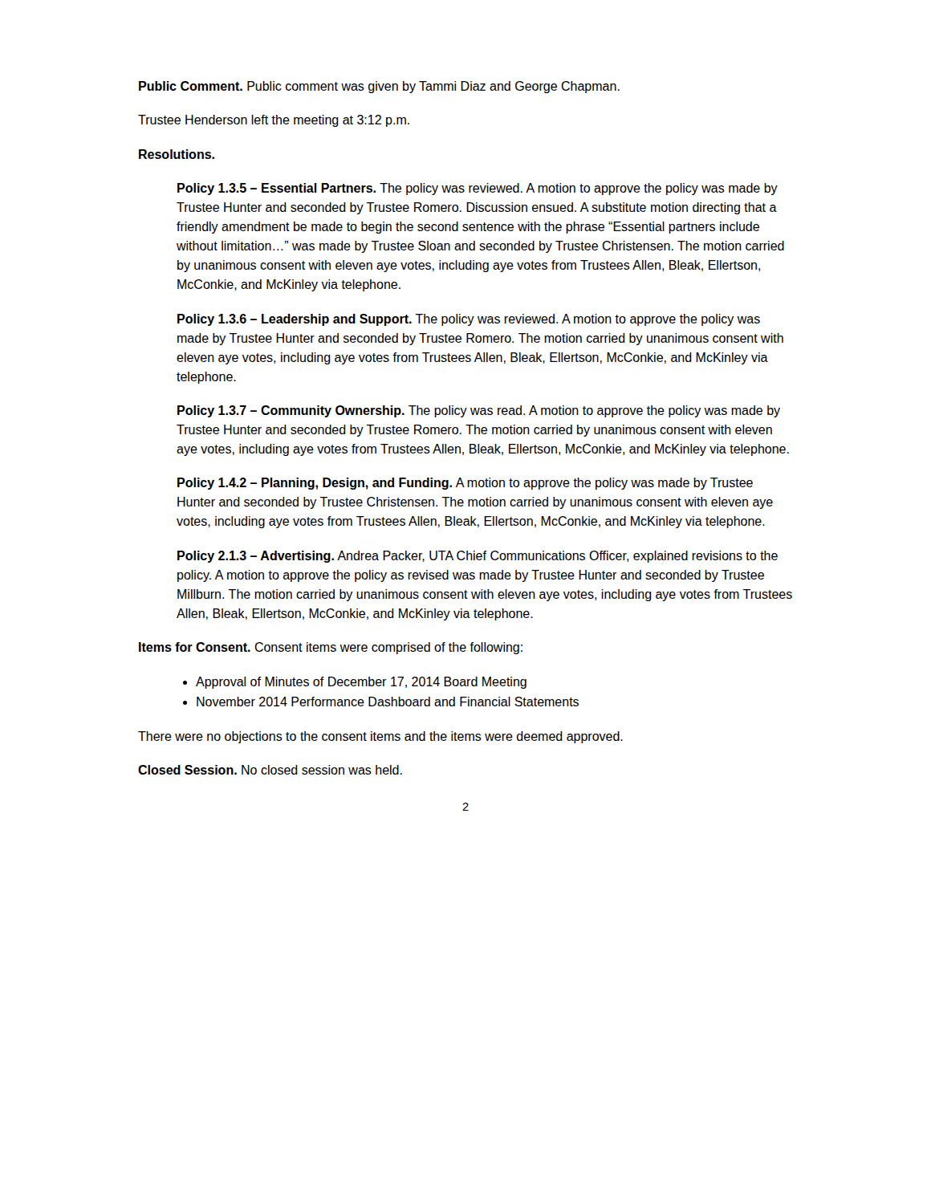Public Comment. Public comment was given by Tammi Diaz and George Chapman.
Trustee Henderson left the meeting at 3:12 p.m.
Resolutions.
Policy 1.3.5 – Essential Partners. The policy was reviewed. A motion to approve the policy was made by Trustee Hunter and seconded by Trustee Romero. Discussion ensued. A substitute motion directing that a friendly amendment be made to begin the second sentence with the phrase “Essential partners include without limitation…” was made by Trustee Sloan and seconded by Trustee Christensen. The motion carried by unanimous consent with eleven aye votes, including aye votes from Trustees Allen, Bleak, Ellertson, McConkie, and McKinley via telephone.
Policy 1.3.6 – Leadership and Support. The policy was reviewed. A motion to approve the policy was made by Trustee Hunter and seconded by Trustee Romero. The motion carried by unanimous consent with eleven aye votes, including aye votes from Trustees Allen, Bleak, Ellertson, McConkie, and McKinley via telephone.
Policy 1.3.7 – Community Ownership. The policy was read. A motion to approve the policy was made by Trustee Hunter and seconded by Trustee Romero. The motion carried by unanimous consent with eleven aye votes, including aye votes from Trustees Allen, Bleak, Ellertson, McConkie, and McKinley via telephone.
Policy 1.4.2 – Planning, Design, and Funding. A motion to approve the policy was made by Trustee Hunter and seconded by Trustee Christensen. The motion carried by unanimous consent with eleven aye votes, including aye votes from Trustees Allen, Bleak, Ellertson, McConkie, and McKinley via telephone.
Policy 2.1.3 – Advertising. Andrea Packer, UTA Chief Communications Officer, explained revisions to the policy. A motion to approve the policy as revised was made by Trustee Hunter and seconded by Trustee Millburn. The motion carried by unanimous consent with eleven aye votes, including aye votes from Trustees Allen, Bleak, Ellertson, McConkie, and McKinley via telephone.
Items for Consent. Consent items were comprised of the following:
Approval of Minutes of December 17, 2014 Board Meeting
November 2014 Performance Dashboard and Financial Statements
There were no objections to the consent items and the items were deemed approved.
Closed Session. No closed session was held.
2